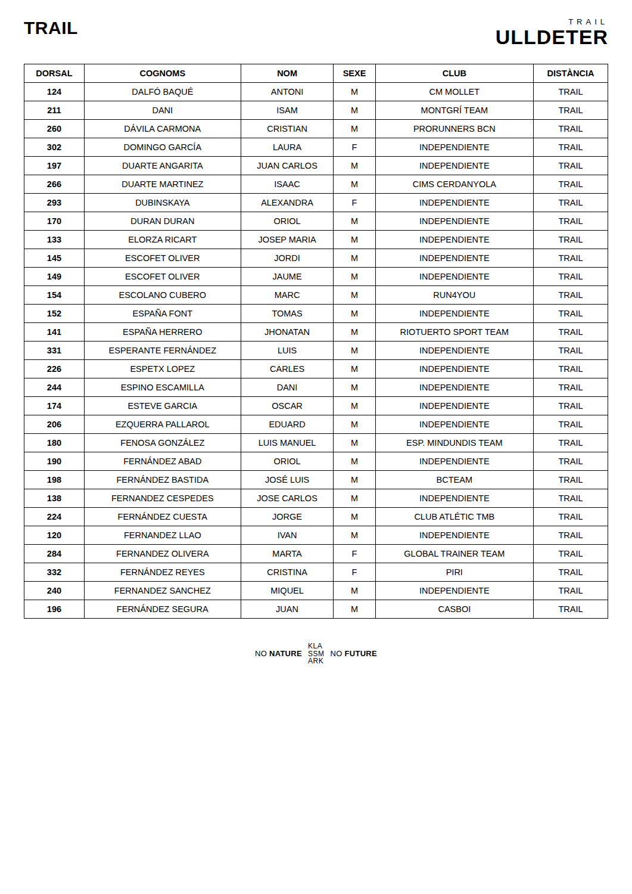TRAIL
TRAIL
ULLDETER
| DORSAL | COGNOMS | NOM | SEXE | CLUB | DISTÀNCIA |
| --- | --- | --- | --- | --- | --- |
| 124 | DALFÓ BAQUÉ | ANTONI | M | CM MOLLET | TRAIL |
| 211 | DANI | ISAM | M | MONTGRÍ TEAM | TRAIL |
| 260 | DÁVILA CARMONA | CRISTIAN | M | PRORUNNERS BCN | TRAIL |
| 302 | DOMINGO GARCÍA | LAURA | F | INDEPENDIENTE | TRAIL |
| 197 | DUARTE ANGARITA | JUAN CARLOS | M | INDEPENDIENTE | TRAIL |
| 266 | DUARTE MARTINEZ | ISAAC | M | CIMS CERDANYOLA | TRAIL |
| 293 | DUBINSKAYA | ALEXANDRA | F | INDEPENDIENTE | TRAIL |
| 170 | DURAN DURAN | ORIOL | M | INDEPENDIENTE | TRAIL |
| 133 | ELORZA RICART | JOSEP MARIA | M | INDEPENDIENTE | TRAIL |
| 145 | ESCOFET OLIVER | JORDI | M | INDEPENDIENTE | TRAIL |
| 149 | ESCOFET OLIVER | JAUME | M | INDEPENDIENTE | TRAIL |
| 154 | ESCOLANO CUBERO | MARC | M | RUN4YOU | TRAIL |
| 152 | ESPAÑA FONT | TOMAS | M | INDEPENDIENTE | TRAIL |
| 141 | ESPAÑA HERRERO | JHONATAN | M | RIOTUERTO SPORT TEAM | TRAIL |
| 331 | ESPERANTE FERNÁNDEZ | LUIS | M | INDEPENDIENTE | TRAIL |
| 226 | ESPETX LOPEZ | CARLES | M | INDEPENDIENTE | TRAIL |
| 244 | ESPINO ESCAMILLA | DANI | M | INDEPENDIENTE | TRAIL |
| 174 | ESTEVE GARCIA | OSCAR | M | INDEPENDIENTE | TRAIL |
| 206 | EZQUERRA PALLAROL | EDUARD | M | INDEPENDIENTE | TRAIL |
| 180 | FENOSA GONZÁLEZ | LUIS MANUEL | M | ESP. MINDUNDIS TEAM | TRAIL |
| 190 | FERNÁNDEZ ABAD | ORIOL | M | INDEPENDIENTE | TRAIL |
| 198 | FERNÁNDEZ BASTIDA | JOSÉ LUIS | M | BCTEAM | TRAIL |
| 138 | FERNANDEZ CESPEDES | JOSE CARLOS | M | INDEPENDIENTE | TRAIL |
| 224 | FERNÁNDEZ CUESTA | JORGE | M | CLUB ATLÉTIC TMB | TRAIL |
| 120 | FERNANDEZ LLAO | IVAN | M | INDEPENDIENTE | TRAIL |
| 284 | FERNANDEZ OLIVERA | MARTA | F | GLOBAL TRAINER TEAM | TRAIL |
| 332 | FERNÁNDEZ REYES | CRISTINA | F | PIRI | TRAIL |
| 240 | FERNANDEZ SANCHEZ | MIQUEL | M | INDEPENDIENTE | TRAIL |
| 196 | FERNÁNDEZ SEGURA | JUAN | M | CASBOI | TRAIL |
NO NATURE KLA
SSM
ARK NO FUTURE